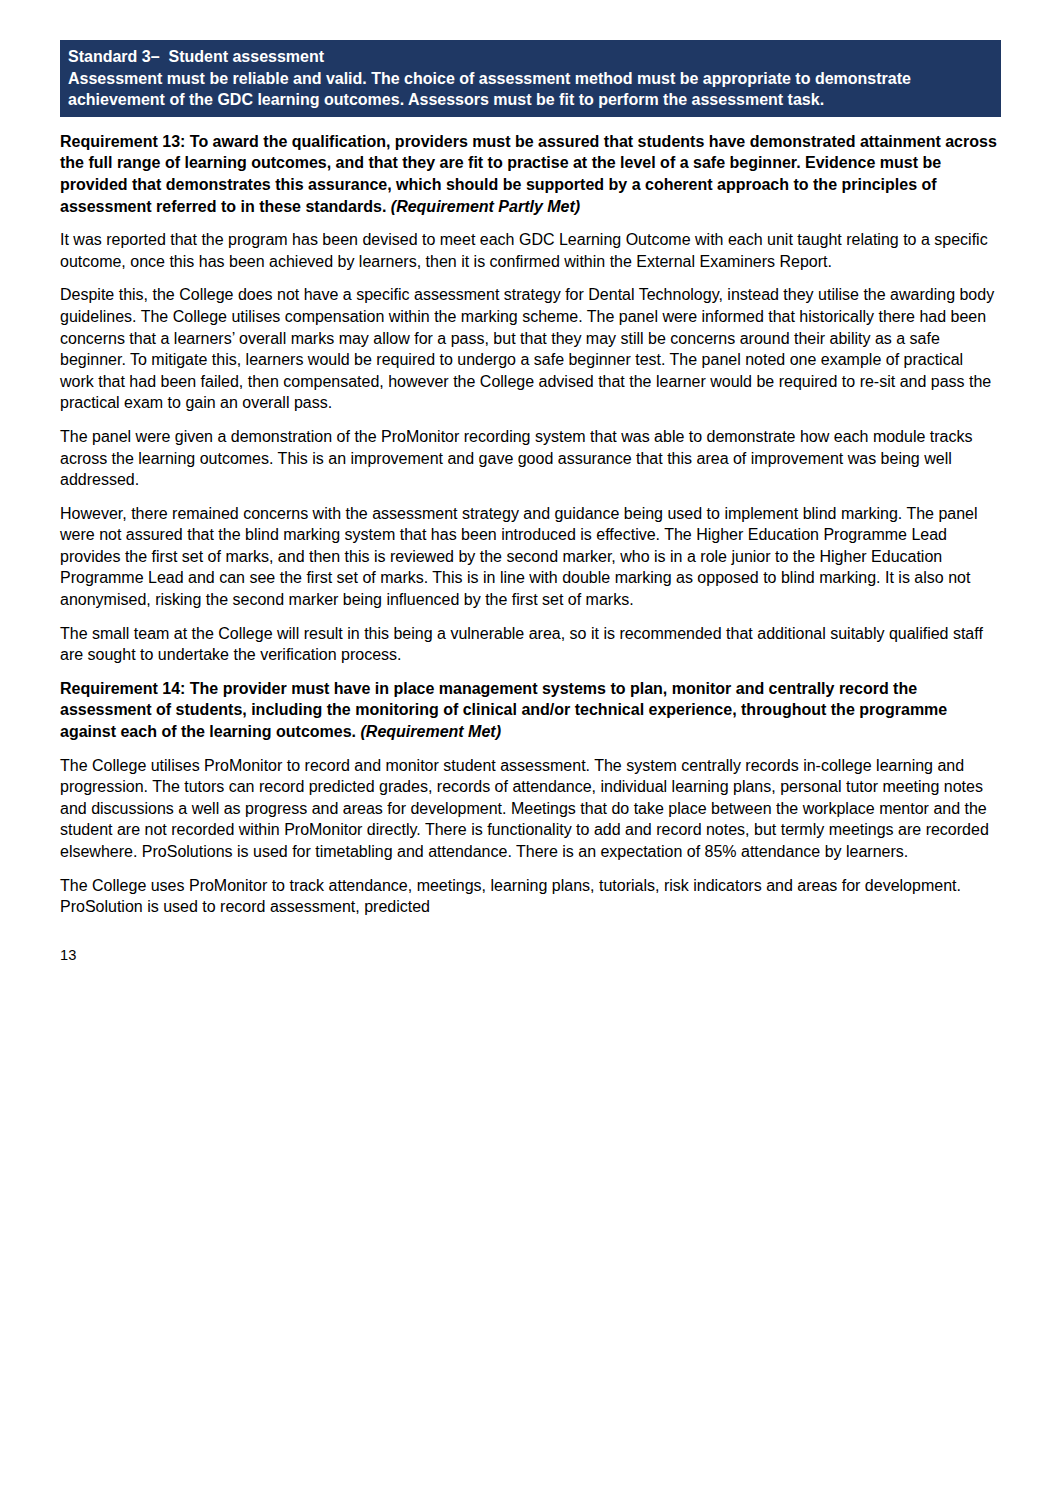Standard 3– Student assessment Assessment must be reliable and valid. The choice of assessment method must be appropriate to demonstrate achievement of the GDC learning outcomes. Assessors must be fit to perform the assessment task.
Requirement 13: To award the qualification, providers must be assured that students have demonstrated attainment across the full range of learning outcomes, and that they are fit to practise at the level of a safe beginner. Evidence must be provided that demonstrates this assurance, which should be supported by a coherent approach to the principles of assessment referred to in these standards. (Requirement Partly Met)
It was reported that the program has been devised to meet each GDC Learning Outcome with each unit taught relating to a specific outcome, once this has been achieved by learners, then it is confirmed within the External Examiners Report.
Despite this, the College does not have a specific assessment strategy for Dental Technology, instead they utilise the awarding body guidelines. The College utilises compensation within the marking scheme. The panel were informed that historically there had been concerns that a learners’ overall marks may allow for a pass, but that they may still be concerns around their ability as a safe beginner. To mitigate this, learners would be required to undergo a safe beginner test. The panel noted one example of practical work that had been failed, then compensated, however the College advised that the learner would be required to re-sit and pass the practical exam to gain an overall pass.
The panel were given a demonstration of the ProMonitor recording system that was able to demonstrate how each module tracks across the learning outcomes. This is an improvement and gave good assurance that this area of improvement was being well addressed.
However, there remained concerns with the assessment strategy and guidance being used to implement blind marking. The panel were not assured that the blind marking system that has been introduced is effective. The Higher Education Programme Lead provides the first set of marks, and then this is reviewed by the second marker, who is in a role junior to the Higher Education Programme Lead and can see the first set of marks. This is in line with double marking as opposed to blind marking. It is also not anonymised, risking the second marker being influenced by the first set of marks.
The small team at the College will result in this being a vulnerable area, so it is recommended that additional suitably qualified staff are sought to undertake the verification process.
Requirement 14: The provider must have in place management systems to plan, monitor and centrally record the assessment of students, including the monitoring of clinical and/or technical experience, throughout the programme against each of the learning outcomes. (Requirement Met)
The College utilises ProMonitor to record and monitor student assessment. The system centrally records in-college learning and progression. The tutors can record predicted grades, records of attendance, individual learning plans, personal tutor meeting notes and discussions a well as progress and areas for development. Meetings that do take place between the workplace mentor and the student are not recorded within ProMonitor directly. There is functionality to add and record notes, but termly meetings are recorded elsewhere. ProSolutions is used for timetabling and attendance. There is an expectation of 85% attendance by learners.
The College uses ProMonitor to track attendance, meetings, learning plans, tutorials, risk indicators and areas for development. ProSolution is used to record assessment, predicted
13